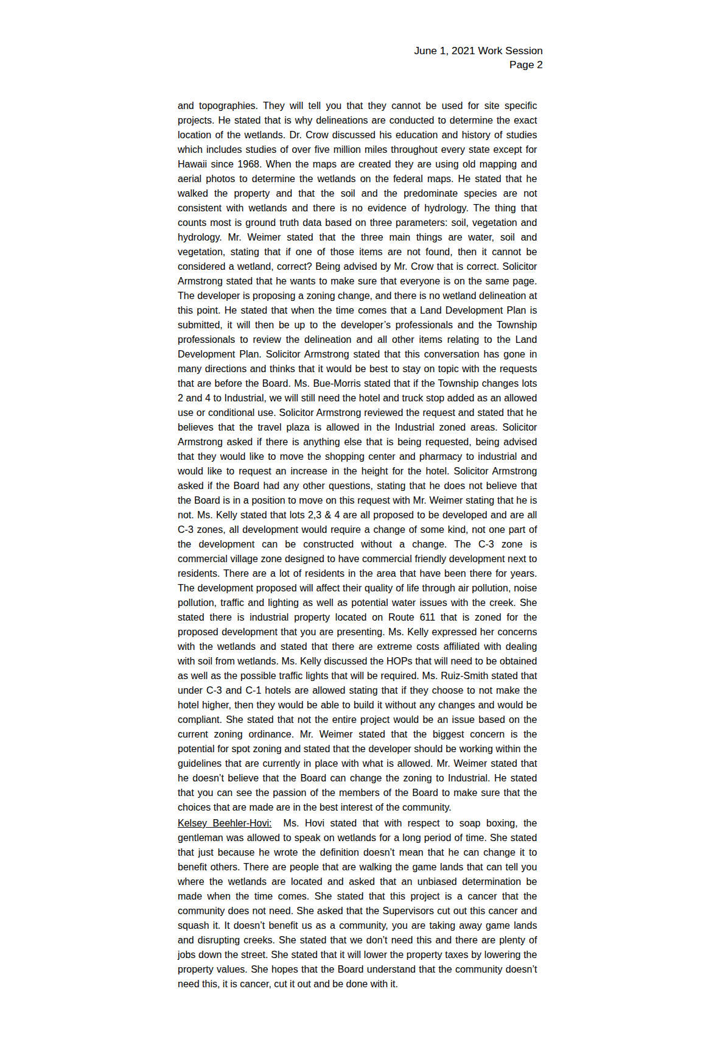June 1, 2021 Work Session Page 2
and topographies. They will tell you that they cannot be used for site specific projects. He stated that is why delineations are conducted to determine the exact location of the wetlands. Dr. Crow discussed his education and history of studies which includes studies of over five million miles throughout every state except for Hawaii since 1968. When the maps are created they are using old mapping and aerial photos to determine the wetlands on the federal maps. He stated that he walked the property and that the soil and the predominate species are not consistent with wetlands and there is no evidence of hydrology. The thing that counts most is ground truth data based on three parameters: soil, vegetation and hydrology. Mr. Weimer stated that the three main things are water, soil and vegetation, stating that if one of those items are not found, then it cannot be considered a wetland, correct? Being advised by Mr. Crow that is correct. Solicitor Armstrong stated that he wants to make sure that everyone is on the same page. The developer is proposing a zoning change, and there is no wetland delineation at this point. He stated that when the time comes that a Land Development Plan is submitted, it will then be up to the developer’s professionals and the Township professionals to review the delineation and all other items relating to the Land Development Plan. Solicitor Armstrong stated that this conversation has gone in many directions and thinks that it would be best to stay on topic with the requests that are before the Board. Ms. Bue-Morris stated that if the Township changes lots 2 and 4 to Industrial, we will still need the hotel and truck stop added as an allowed use or conditional use. Solicitor Armstrong reviewed the request and stated that he believes that the travel plaza is allowed in the Industrial zoned areas. Solicitor Armstrong asked if there is anything else that is being requested, being advised that they would like to move the shopping center and pharmacy to industrial and would like to request an increase in the height for the hotel. Solicitor Armstrong asked if the Board had any other questions, stating that he does not believe that the Board is in a position to move on this request with Mr. Weimer stating that he is not. Ms. Kelly stated that lots 2,3 & 4 are all proposed to be developed and are all C-3 zones, all development would require a change of some kind, not one part of the development can be constructed without a change. The C-3 zone is commercial village zone designed to have commercial friendly development next to residents. There are a lot of residents in the area that have been there for years. The development proposed will affect their quality of life through air pollution, noise pollution, traffic and lighting as well as potential water issues with the creek. She stated there is industrial property located on Route 611 that is zoned for the proposed development that you are presenting. Ms. Kelly expressed her concerns with the wetlands and stated that there are extreme costs affiliated with dealing with soil from wetlands. Ms. Kelly discussed the HOPs that will need to be obtained as well as the possible traffic lights that will be required. Ms. Ruiz-Smith stated that under C-3 and C-1 hotels are allowed stating that if they choose to not make the hotel higher, then they would be able to build it without any changes and would be compliant. She stated that not the entire project would be an issue based on the current zoning ordinance. Mr. Weimer stated that the biggest concern is the potential for spot zoning and stated that the developer should be working within the guidelines that are currently in place with what is allowed. Mr. Weimer stated that he doesn’t believe that the Board can change the zoning to Industrial. He stated that you can see the passion of the members of the Board to make sure that the choices that are made are in the best interest of the community.
Kelsey Beehler-Hovi: Ms. Hovi stated that with respect to soap boxing, the gentleman was allowed to speak on wetlands for a long period of time. She stated that just because he wrote the definition doesn’t mean that he can change it to benefit others. There are people that are walking the game lands that can tell you where the wetlands are located and asked that an unbiased determination be made when the time comes. She stated that this project is a cancer that the community does not need. She asked that the Supervisors cut out this cancer and squash it. It doesn’t benefit us as a community, you are taking away game lands and disrupting creeks. She stated that we don’t need this and there are plenty of jobs down the street. She stated that it will lower the property taxes by lowering the property values. She hopes that the Board understand that the community doesn’t need this, it is cancer, cut it out and be done with it.